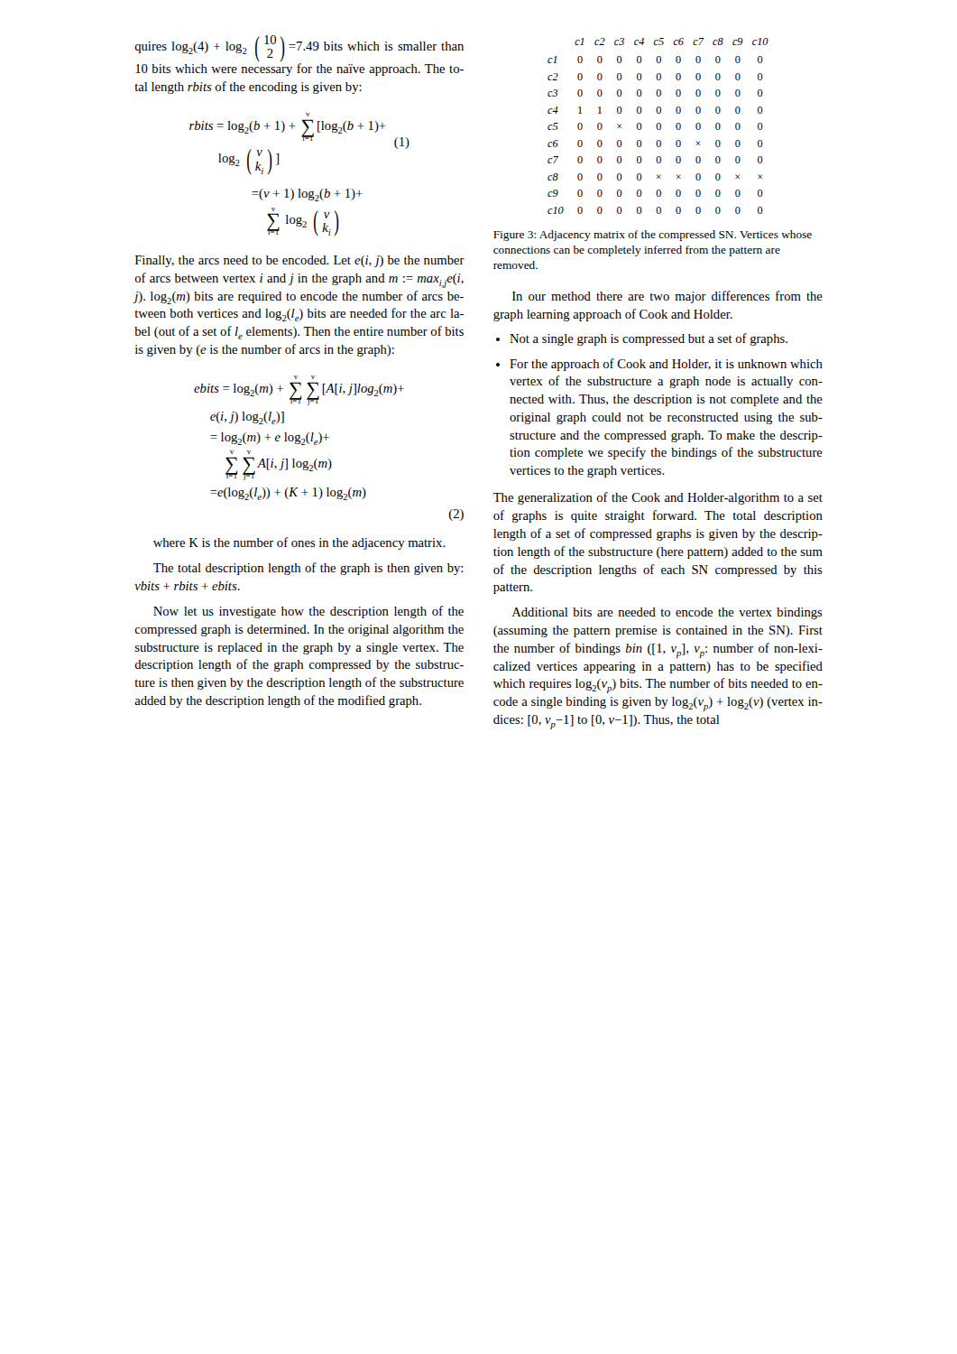quires log2(4) + log2 (102)=7.49 bits which is smaller than 10 bits which were necessary for the naïve approach. The total length rbits of the encoding is given by:
rbits = log2(b + 1) + v∑i=1[log2(b + 1)+ log2 (vki)] (1)
=(v + 1) log2(b + 1)+ v∑i=1 log2 (vki)
Finally, the arcs need to be encoded. Let e(i, j) be the number of arcs between vertex i and j in the graph and m := maxi,je(i, j). log2(m) bits are required to encode the number of arcs between both vertices and log2(le) bits are needed for the arc label (out of a set of le elements). Then the entire number of bits is given by (e is the number of arcs in the graph):
ebits = log2(m) + v∑i=1 v∑j=1[A[i, j]log2(m)+ e(i, j) log2(le)] = log2(m) + e log2(le)+ v∑i=1 v∑j=1 A[i, j] log2(m) =e(log2(le)) + (K + 1) log2(m)
(2)
where K is the number of ones in the adjacency matrix.
The total description length of the graph is then given by: vbits + rbits + ebits.
Now let us investigate how the description length of the compressed graph is determined. In the original algorithm the substructure is replaced in the graph by a single vertex. The description length of the graph compressed by the substructure is then given by the description length of the substructure added by the description length of the modified graph.
| | c1 | c2 | c3 | c4 | c5 | c6 | c7 | c8 | c9 | c10 |
| --- | --- | --- | --- | --- | --- | --- | --- | --- | --- | --- |
| c1 | 0 | 0 | 0 | 0 | 0 | 0 | 0 | 0 | 0 | 0 |
| c2 | 0 | 0 | 0 | 0 | 0 | 0 | 0 | 0 | 0 | 0 |
| c3 | 0 | 0 | 0 | 0 | 0 | 0 | 0 | 0 | 0 | 0 |
| c4 | 1 | 1 | 0 | 0 | 0 | 0 | 0 | 0 | 0 | 0 |
| c5 | 0 | 0 | × | 0 | 0 | 0 | 0 | 0 | 0 | 0 |
| c6 | 0 | 0 | 0 | 0 | 0 | 0 | × | 0 | 0 | 0 |
| c7 | 0 | 0 | 0 | 0 | 0 | 0 | 0 | 0 | 0 | 0 |
| c8 | 0 | 0 | 0 | 0 | × | × | 0 | 0 | × | × |
| c9 | 0 | 0 | 0 | 0 | 0 | 0 | 0 | 0 | 0 | 0 |
| c10 | 0 | 0 | 0 | 0 | 0 | 0 | 0 | 0 | 0 | 0 |
Figure 3: Adjacency matrix of the compressed SN. Vertices whose connections can be completely inferred from the pattern are removed.
In our method there are two major differences from the graph learning approach of Cook and Holder.
Not a single graph is compressed but a set of graphs.
For the approach of Cook and Holder, it is unknown which vertex of the substructure a graph node is actually connected with. Thus, the description is not complete and the original graph could not be reconstructed using the substructure and the compressed graph. To make the description complete we specify the bindings of the substructure vertices to the graph vertices.
The generalization of the Cook and Holder-algorithm to a set of graphs is quite straight forward. The total description length of a set of compressed graphs is given by the description length of the substructure (here pattern) added to the sum of the description lengths of each SN compressed by this pattern.
Additional bits are needed to encode the vertex bindings (assuming the pattern premise is contained in the SN). First the number of bindings bin ([1, vp], vp: number of non-lexicalized vertices appearing in a pattern) has to be specified which requires log2(vp) bits. The number of bits needed to encode a single binding is given by log2(vp) + log2(v) (vertex indices: [0, vp−1] to [0, v−1]). Thus, the total